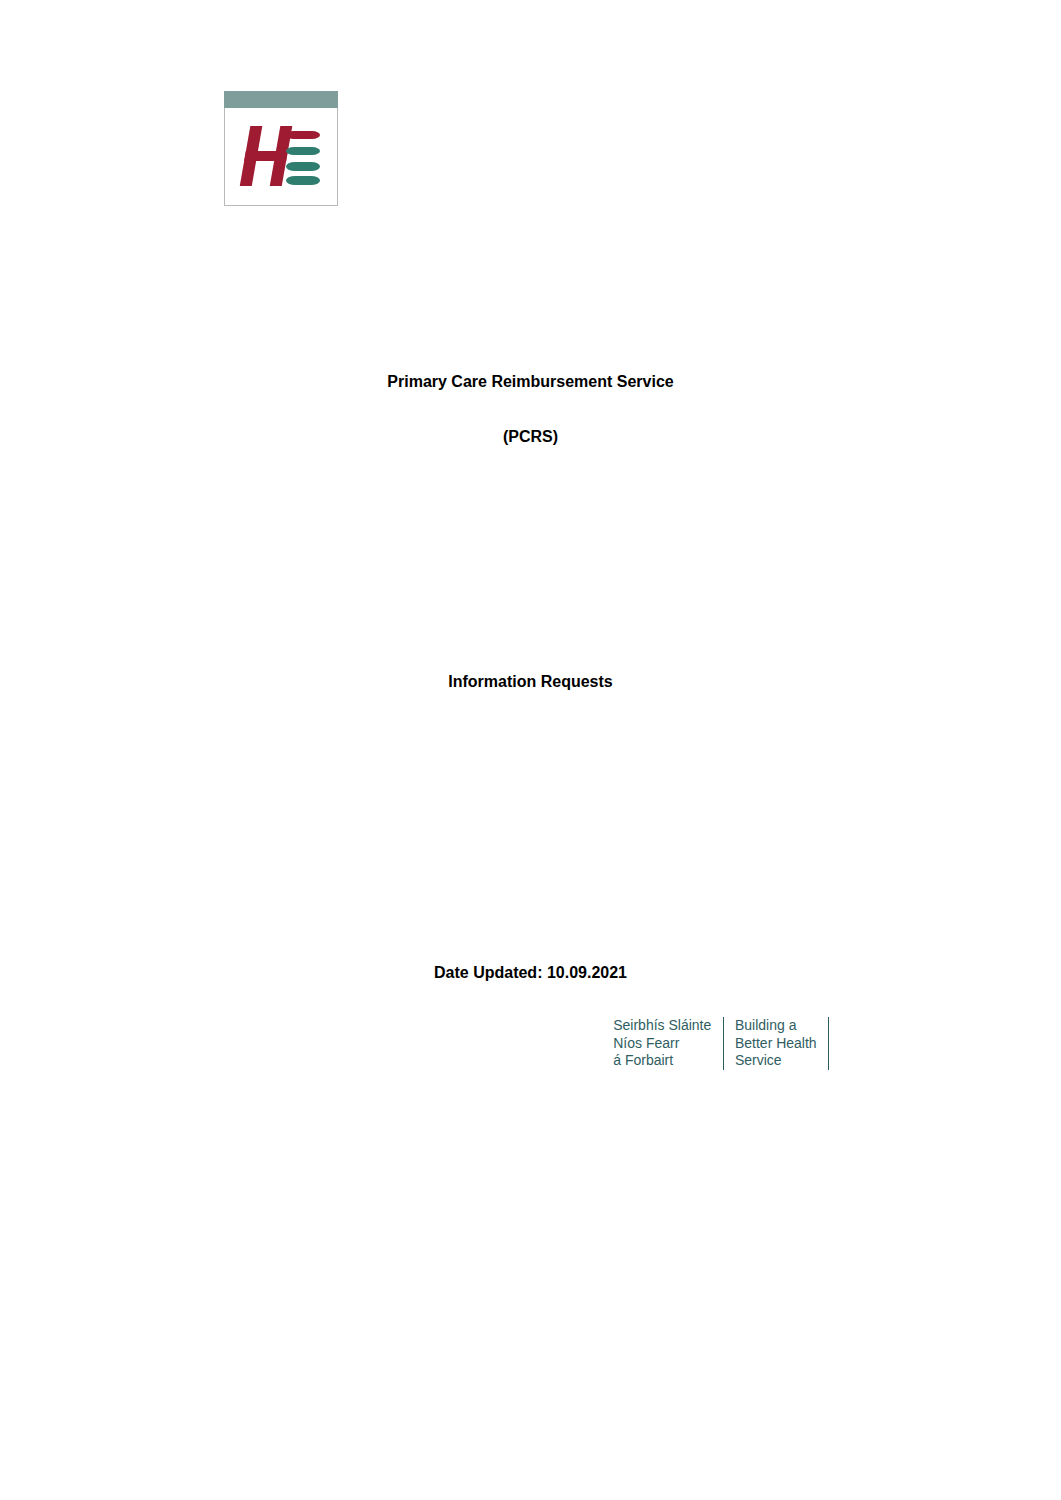Primary Care Reimbursement Service
(PCRS)
Information Requests
Date Updated: 10.09.2021
Seirbhís Sláinte Níos Fearr á Forbairt
Building a Better Health Service